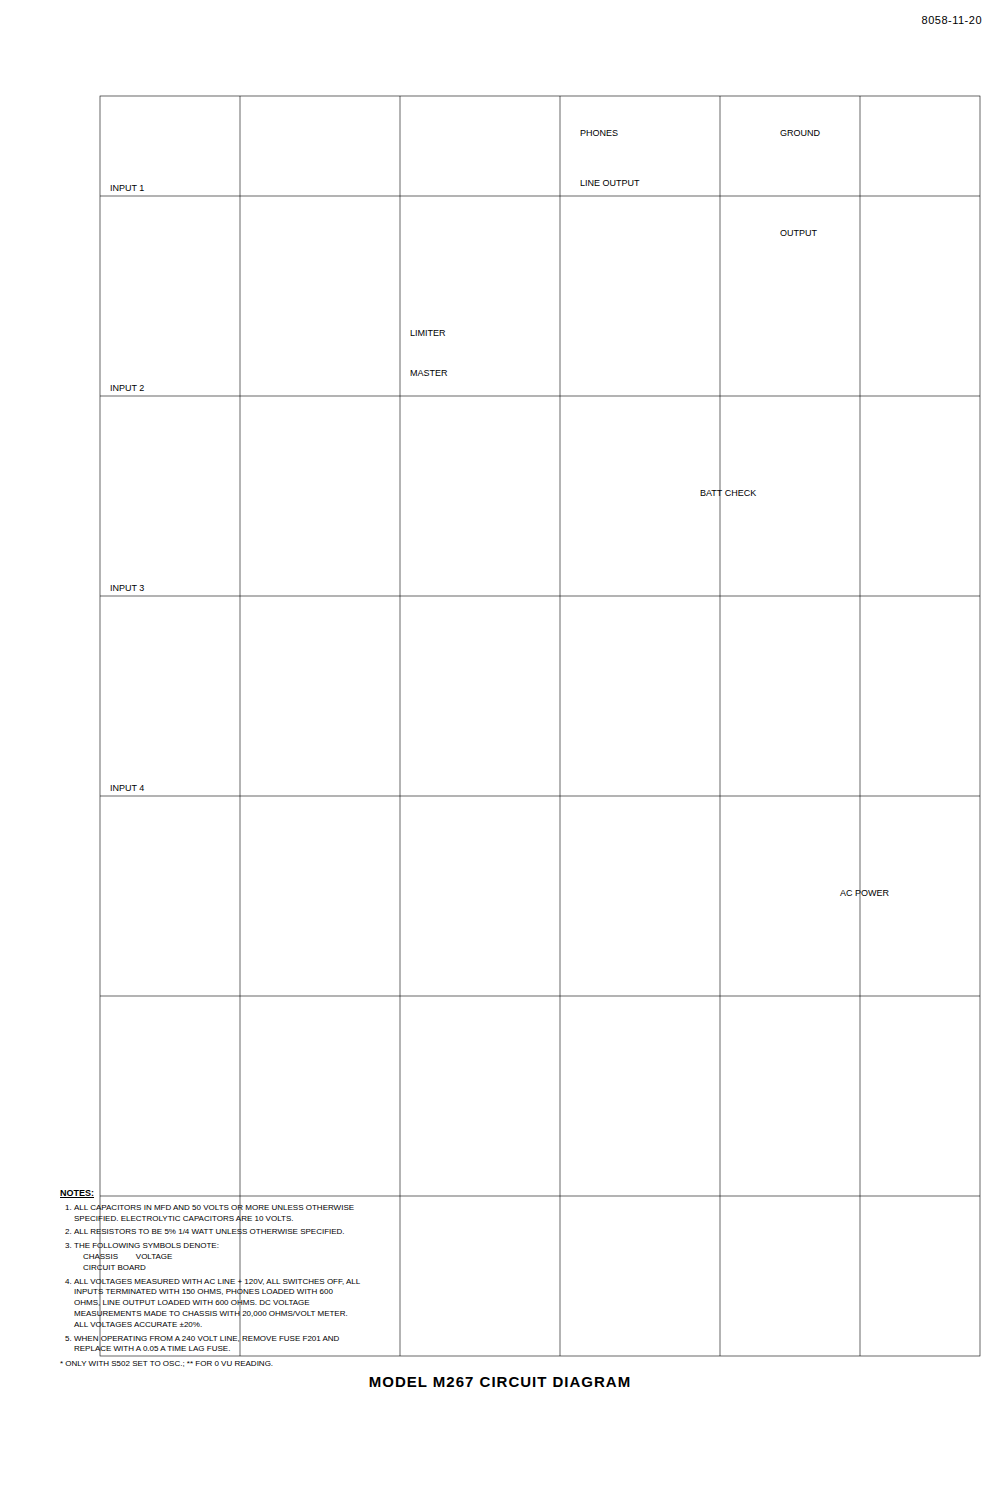8058-11-20
INPUT 1 INPUT 2 INPUT 3 INPUT 4 PHONES LINE OUTPUT GROUND OUTPUT LIMITER MASTER BATT CHECK AC POWER
NOTES:
ALL CAPACITORS IN MFD AND 50 VOLTS OR MORE UNLESS OTHERWISE SPECIFIED. ELECTROLYTIC CAPACITORS ARE 10 VOLTS.
ALL RESISTORS TO BE 5% 1/4 WATT UNLESS OTHERWISE SPECIFIED.
THE FOLLOWING SYMBOLS DENOTE:
CHASSIS VOLTAGE
CIRCUIT BOARD
ALL VOLTAGES MEASURED WITH AC LINE + 120V, ALL SWITCHES OFF, ALL INPUTS TERMINATED WITH 150 OHMS, PHONES LOADED WITH 600 OHMS, LINE OUTPUT LOADED WITH 600 OHMS. DC VOLTAGE MEASUREMENTS MADE TO CHASSIS WITH 20,000 OHMS/VOLT METER. ALL VOLTAGES ACCURATE ±20%.
WHEN OPERATING FROM A 240 VOLT LINE, REMOVE FUSE F201 AND REPLACE WITH A 0.05 A TIME LAG FUSE.
* ONLY WITH S502 SET TO OSC.; ** FOR 0 VU READING.
MODEL M267 CIRCUIT DIAGRAM
Model M267 Circuit Diagram
Document number 8058-11-20. Schematic of a four-input microphone mixer showing inputs 1 through 4 with microphone and line switching, low-cut filters, mix bus, master level control, limiter with threshold adjustment, VU meter with calibration, line and headphone outputs, battery check circuit, and AC power supply.